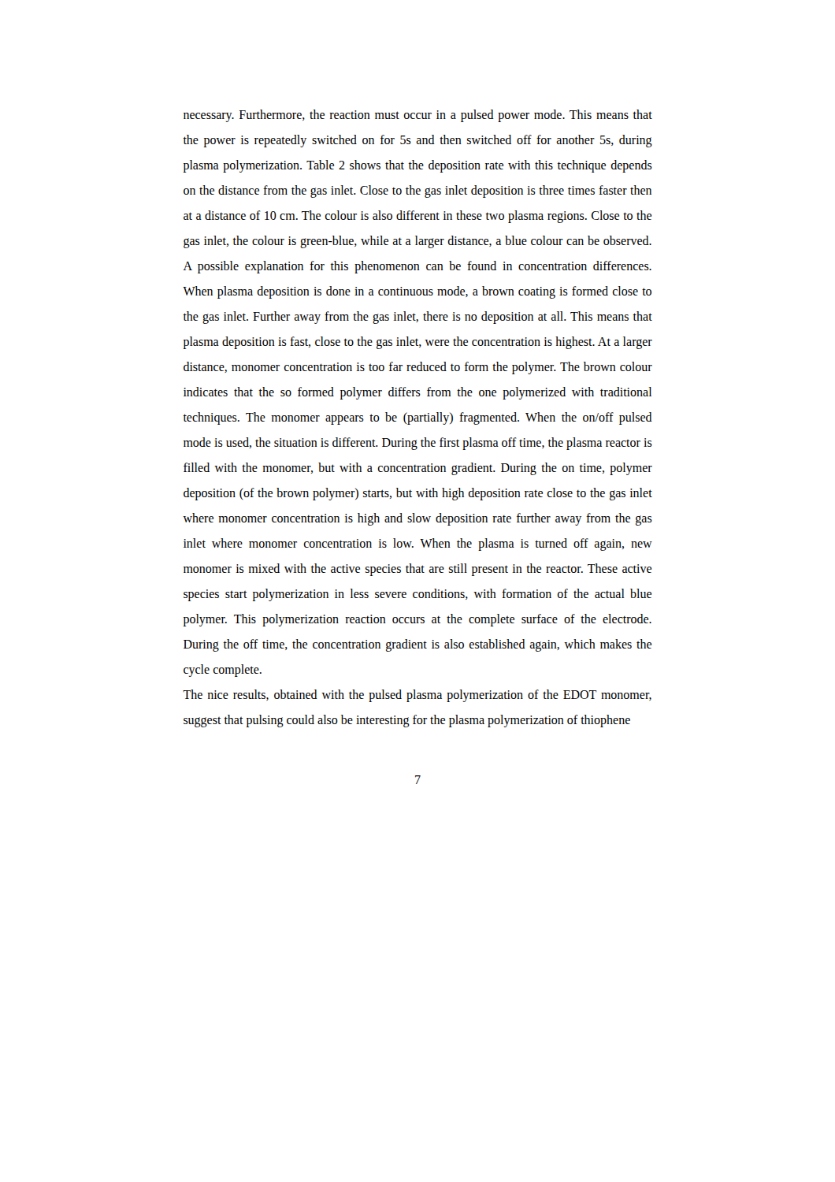necessary. Furthermore, the reaction must occur in a pulsed power mode. This means that the power is repeatedly switched on for 5s and then switched off for another 5s, during plasma polymerization. Table 2 shows that the deposition rate with this technique depends on the distance from the gas inlet. Close to the gas inlet deposition is three times faster then at a distance of 10 cm. The colour is also different in these two plasma regions. Close to the gas inlet, the colour is green-blue, while at a larger distance, a blue colour can be observed. A possible explanation for this phenomenon can be found in concentration differences. When plasma deposition is done in a continuous mode, a brown coating is formed close to the gas inlet. Further away from the gas inlet, there is no deposition at all. This means that plasma deposition is fast, close to the gas inlet, were the concentration is highest. At a larger distance, monomer concentration is too far reduced to form the polymer. The brown colour indicates that the so formed polymer differs from the one polymerized with traditional techniques. The monomer appears to be (partially) fragmented. When the on/off pulsed mode is used, the situation is different. During the first plasma off time, the plasma reactor is filled with the monomer, but with a concentration gradient. During the on time, polymer deposition (of the brown polymer) starts, but with high deposition rate close to the gas inlet where monomer concentration is high and slow deposition rate further away from the gas inlet where monomer concentration is low. When the plasma is turned off again, new monomer is mixed with the active species that are still present in the reactor. These active species start polymerization in less severe conditions, with formation of the actual blue polymer. This polymerization reaction occurs at the complete surface of the electrode. During the off time, the concentration gradient is also established again, which makes the cycle complete.
The nice results, obtained with the pulsed plasma polymerization of the EDOT monomer, suggest that pulsing could also be interesting for the plasma polymerization of thiophene
7